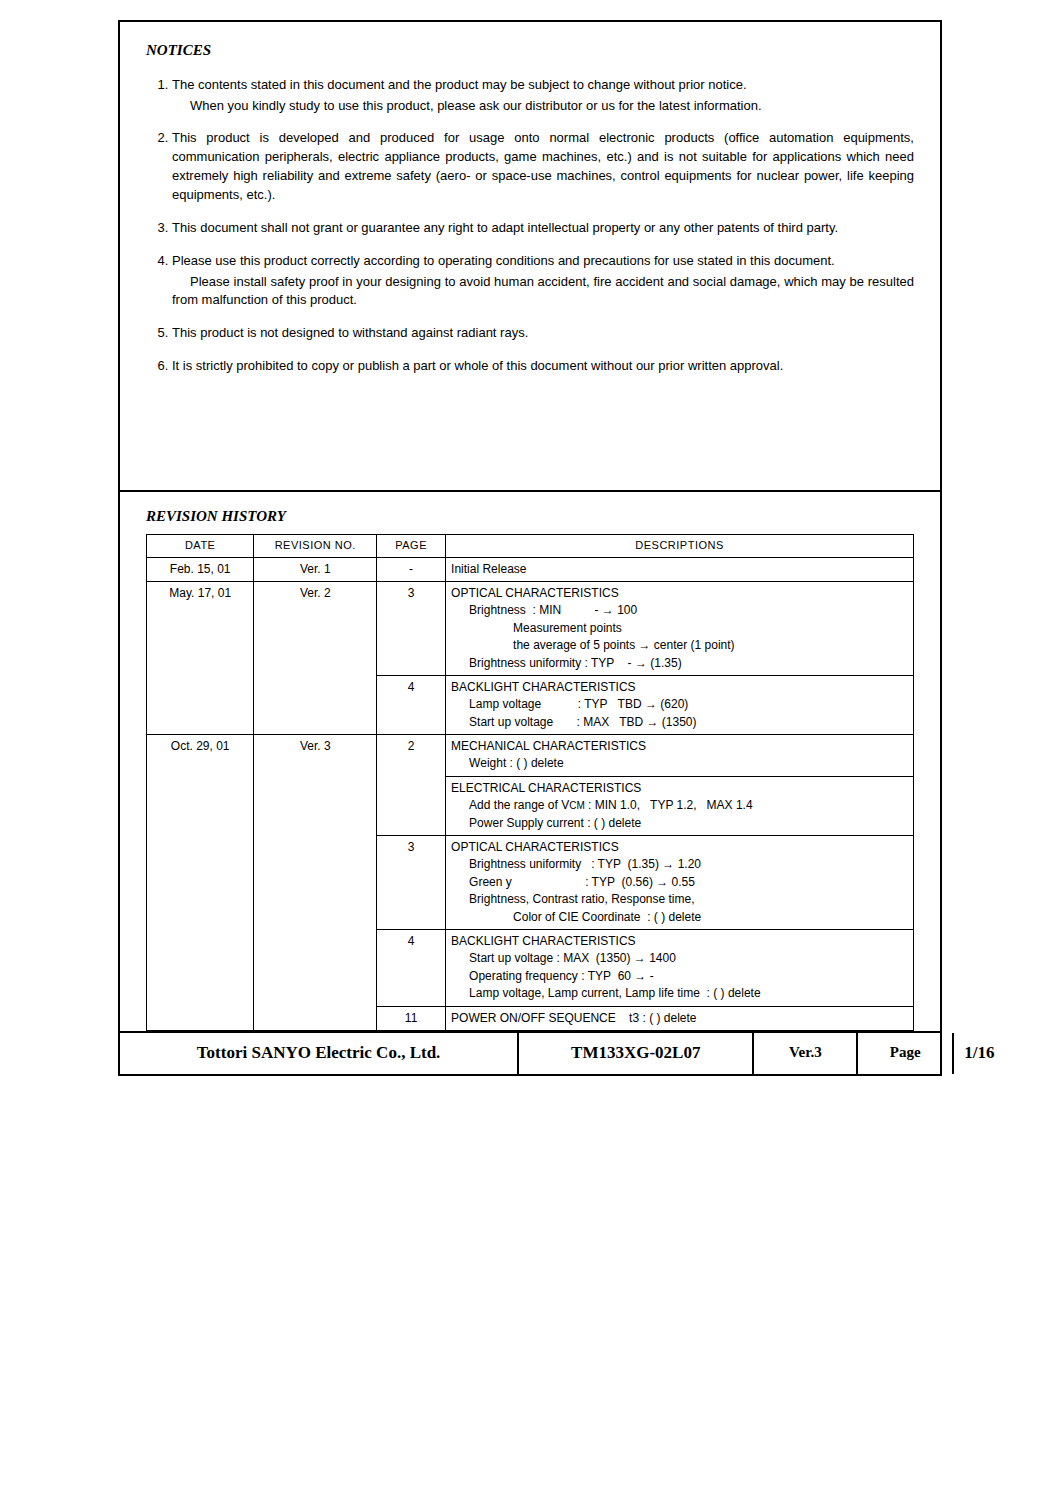NOTICES
The contents stated in this document and the product may be subject to change without prior notice.
When you kindly study to use this product, please ask our distributor or us for the latest information.
This product is developed and produced for usage onto normal electronic products (office automation equipments, communication peripherals, electric appliance products, game machines, etc.) and is not suitable for applications which need extremely high reliability and extreme safety (aero- or space-use machines, control equipments for nuclear power, life keeping equipments, etc.).
This document shall not grant or guarantee any right to adapt intellectual property or any other patents of third party.
Please use this product correctly according to operating conditions and precautions for use stated in this document.
Please install safety proof in your designing to avoid human accident, fire accident and social damage, which may be resulted from malfunction of this product.
This product is not designed to withstand against radiant rays.
It is strictly prohibited to copy or publish a part or whole of this document without our prior written approval.
REVISION HISTORY
| DATE | REVISION NO. | PAGE | DESCRIPTIONS |
| --- | --- | --- | --- |
| Feb. 15, 01 | Ver. 1 | - | Initial Release |
| May. 17, 01 | Ver. 2 | 3 | OPTICAL CHARACTERISTICS Brightness : MIN - 100 Measurement points the average of 5 points center (1 point) Brightness uniformity : TYP - (1.35) |
| 4 | BACKLIGHT CHARACTERISTICS Lamp voltage : TYP TBD (620) Start up voltage : MAX TBD (1350) |
| Oct. 29, 01 | Ver. 3 | 2 | MECHANICAL CHARACTERISTICS Weight : ( ) delete |
| | ELECTRICAL CHARACTERISTICS Add the range of V CM : MIN 1.0, TYP 1.2, MAX 1.4 Power Supply current : ( ) delete |
| 3 | OPTICAL CHARACTERISTICS Brightness uniformity : TYP (1.35) 1.20 Green y : TYP (0.56) 0.55 Brightness, Contrast ratio, Response time, Color of CIE Coordinate : ( ) delete |
| 4 | BACKLIGHT CHARACTERISTICS Start up voltage : MAX (1350) 1400 Operating frequency : TYP 60 - Lamp voltage, Lamp current, Lamp life time : ( ) delete |
| 11 | POWER ON/OFF SEQUENCE t3 : ( ) delete |
Tottori SANYO Electric Co., Ltd.
TM133XG-02L07
Ver.3
Page
1/16